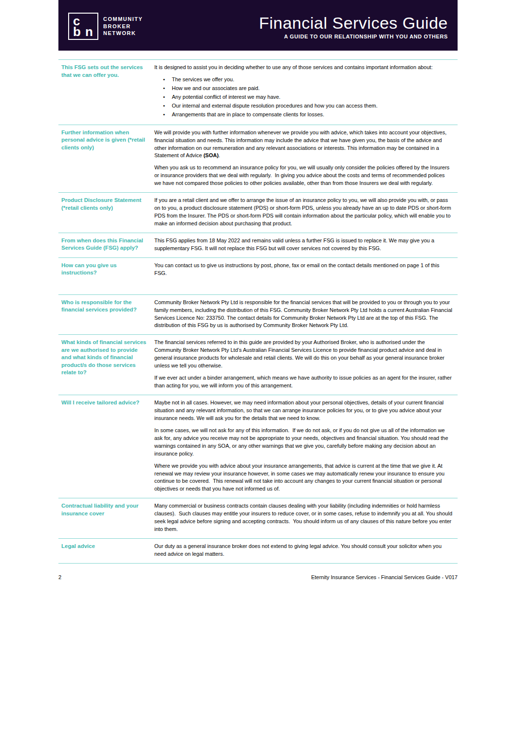c
b n
COMMUNITY
BROKER
NETWORK
Financial Services Guide
A GUIDE TO OUR RELATIONSHIP WITH YOU AND OTHERS
| This FSG sets out the services that we can offer you. | It is designed to assist you in deciding whether to use any of those services and contains important information about: The services we offer you. How we and our associates are paid. Any potential conflict of interest we may have. Our internal and external dispute resolution procedures and how you can access them. Arrangements that are in place to compensate clients for losses. |
| Further information when personal advice is given (*retail clients only) | We will provide you with further information whenever we provide you with advice, which takes into account your objectives, financial situation and needs. This information may include the advice that we have given you, the basis of the advice and other information on our remuneration and any relevant associations or interests. This information may be contained in a Statement of Advice (SOA) . When you ask us to recommend an insurance policy for you, we will usually only consider the policies offered by the Insurers or insurance providers that we deal with regularly. In giving you advice about the costs and terms of recommended polices we have not compared those policies to other policies available, other than from those Insurers we deal with regularly. |
| Product Disclosure Statement (*retail clients only) | If you are a retail client and we offer to arrange the issue of an insurance policy to you, we will also provide you with, or pass on to you, a product disclosure statement (PDS) or short-form PDS, unless you already have an up to date PDS or short-form PDS from the Insurer. The PDS or short-form PDS will contain information about the particular policy, which will enable you to make an informed decision about purchasing that product. |
| From when does this Financial Services Guide (FSG) apply? | This FSG applies from 18 May 2022 and remains valid unless a further FSG is issued to replace it. We may give you a supplementary FSG. It will not replace this FSG but will cover services not covered by this FSG. |
| How can you give us instructions? | You can contact us to give us instructions by post, phone, fax or email on the contact details mentioned on page 1 of this FSG. |
| Who is responsible for the financial services provided? | Community Broker Network Pty Ltd is responsible for the financial services that will be provided to you or through you to your family members, including the distribution of this FSG. Community Broker Network Pty Ltd holds a current Australian Financial Services Licence No: 233750. The contact details for Community Broker Network Pty Ltd are at the top of this FSG. The distribution of this FSG by us is authorised by Community Broker Network Pty Ltd. |
| What kinds of financial services are we authorised to provide and what kinds of financial product/s do those services relate to? | The financial services referred to in this guide are provided by your Authorised Broker, who is authorised under the Community Broker Network Pty Ltd’s Australian Financial Services Licence to provide financial product advice and deal in general insurance products for wholesale and retail clients. We will do this on your behalf as your general insurance broker unless we tell you otherwise. If we ever act under a binder arrangement, which means we have authority to issue policies as an agent for the insurer, rather than acting for you, we will inform you of this arrangement. |
| Will I receive tailored advice? | Maybe not in all cases. However, we may need information about your personal objectives, details of your current financial situation and any relevant information, so that we can arrange insurance policies for you, or to give you advice about your insurance needs. We will ask you for the details that we need to know. In some cases, we will not ask for any of this information. If we do not ask, or if you do not give us all of the information we ask for, any advice you receive may not be appropriate to your needs, objectives and financial situation. You should read the warnings contained in any SOA, or any other warnings that we give you, carefully before making any decision about an insurance policy. Where we provide you with advice about your insurance arrangements, that advice is current at the time that we give it. At renewal we may review your insurance however, in some cases we may automatically renew your insurance to ensure you continue to be covered. This renewal will not take into account any changes to your current financial situation or personal objectives or needs that you have not informed us of. |
| Contractual liability and your insurance cover | Many commercial or business contracts contain clauses dealing with your liability (including indemnities or hold harmless clauses). Such clauses may entitle your insurers to reduce cover, or in some cases, refuse to indemnify you at all. You should seek legal advice before signing and accepting contracts. You should inform us of any clauses of this nature before you enter into them. |
| Legal advice | Our duty as a general insurance broker does not extend to giving legal advice. You should consult your solicitor when you need advice on legal matters. |
2
Eternity Insurance Services - Financial Services Guide - V017